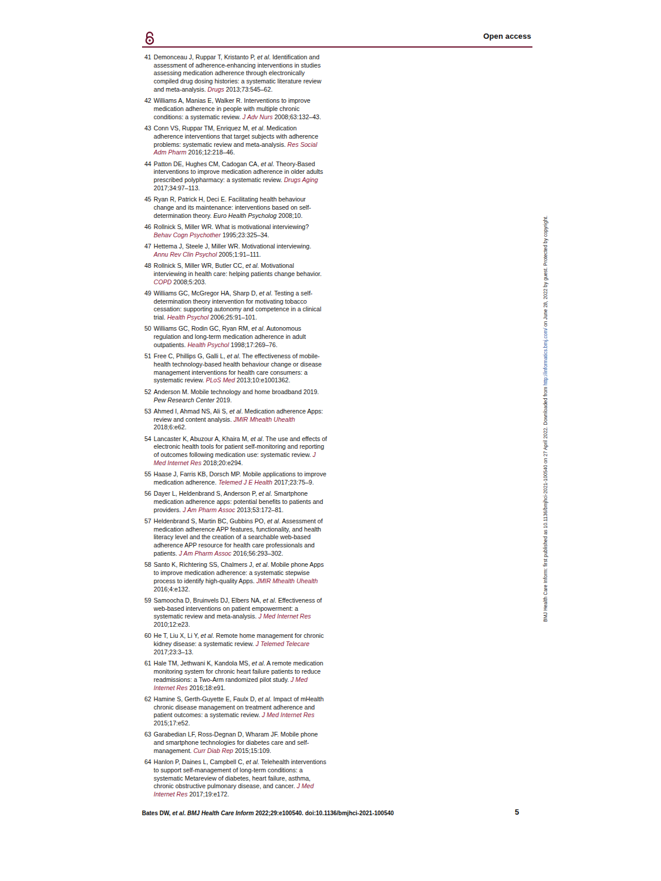BMJ Health Care Inform: first published as 10.1136/bmjhci-2021-100540 on 27 April 2022. Downloaded from http://informatics.bmj.com/ on June 28, 2022 by guest. Protected by copyright.
Open access
41 Demonceau J, Ruppar T, Kristanto P, et al. Identification and assessment of adherence-enhancing interventions in studies assessing medication adherence through electronically compiled drug dosing histories: a systematic literature review and meta-analysis. Drugs 2013;73:545–62.
42 Williams A, Manias E, Walker R. Interventions to improve medication adherence in people with multiple chronic conditions: a systematic review. J Adv Nurs 2008;63:132–43.
43 Conn VS, Ruppar TM, Enriquez M, et al. Medication adherence interventions that target subjects with adherence problems: systematic review and meta-analysis. Res Social Adm Pharm 2016;12:218–46.
44 Patton DE, Hughes CM, Cadogan CA, et al. Theory-Based interventions to improve medication adherence in older adults prescribed polypharmacy: a systematic review. Drugs Aging 2017;34:97–113.
45 Ryan R, Patrick H, Deci E. Facilitating health behaviour change and its maintenance: interventions based on self-determination theory. Euro Health Psycholog 2008;10.
46 Rollnick S, Miller WR. What is motivational interviewing? Behav Cogn Psychother 1995;23:325–34.
47 Hettema J, Steele J, Miller WR. Motivational interviewing. Annu Rev Clin Psychol 2005;1:91–111.
48 Rollnick S, Miller WR, Butler CC, et al. Motivational interviewing in health care: helping patients change behavior. COPD 2008;5:203.
49 Williams GC, McGregor HA, Sharp D, et al. Testing a self-determination theory intervention for motivating tobacco cessation: supporting autonomy and competence in a clinical trial. Health Psychol 2006;25:91–101.
50 Williams GC, Rodin GC, Ryan RM, et al. Autonomous regulation and long-term medication adherence in adult outpatients. Health Psychol 1998;17:269–76.
51 Free C, Phillips G, Galli L, et al. The effectiveness of mobile-health technology-based health behaviour change or disease management interventions for health care consumers: a systematic review. PLoS Med 2013;10:e1001362.
52 Anderson M. Mobile technology and home broadband 2019. Pew Research Center 2019.
53 Ahmed I, Ahmad NS, Ali S, et al. Medication adherence Apps: review and content analysis. JMIR Mhealth Uhealth 2018;6:e62.
54 Lancaster K, Abuzour A, Khaira M, et al. The use and effects of electronic health tools for patient self-monitoring and reporting of outcomes following medication use: systematic review. J Med Internet Res 2018;20:e294.
55 Haase J, Farris KB, Dorsch MP. Mobile applications to improve medication adherence. Telemed J E Health 2017;23:75–9.
56 Dayer L, Heldenbrand S, Anderson P, et al. Smartphone medication adherence apps: potential benefits to patients and providers. J Am Pharm Assoc 2013;53:172–81.
57 Heldenbrand S, Martin BC, Gubbins PO, et al. Assessment of medication adherence APP features, functionality, and health literacy level and the creation of a searchable web-based adherence APP resource for health care professionals and patients. J Am Pharm Assoc 2016;56:293–302.
58 Santo K, Richtering SS, Chalmers J, et al. Mobile phone Apps to improve medication adherence: a systematic stepwise process to identify high-quality Apps. JMIR Mhealth Uhealth 2016;4:e132.
59 Samoocha D, Bruinvels DJ, Elbers NA, et al. Effectiveness of web-based interventions on patient empowerment: a systematic review and meta-analysis. J Med Internet Res 2010;12:e23.
60 He T, Liu X, Li Y, et al. Remote home management for chronic kidney disease: a systematic review. J Telemed Telecare 2017;23:3–13.
61 Hale TM, Jethwani K, Kandola MS, et al. A remote medication monitoring system for chronic heart failure patients to reduce readmissions: a Two-Arm randomized pilot study. J Med Internet Res 2016;18:e91.
62 Hamine S, Gerth-Guyette E, Faulx D, et al. Impact of mHealth chronic disease management on treatment adherence and patient outcomes: a systematic review. J Med Internet Res 2015;17:e52.
63 Garabedian LF, Ross-Degnan D, Wharam JF. Mobile phone and smartphone technologies for diabetes care and self-management. Curr Diab Rep 2015;15:109.
64 Hanlon P, Daines L, Campbell C, et al. Telehealth interventions to support self-management of long-term conditions: a systematic Metareview of diabetes, heart failure, asthma, chronic obstructive pulmonary disease, and cancer. J Med Internet Res 2017;19:e172.
Bates DW, et al. BMJ Health Care Inform 2022;29:e100540. doi:10.1136/bmjhci-2021-100540
5